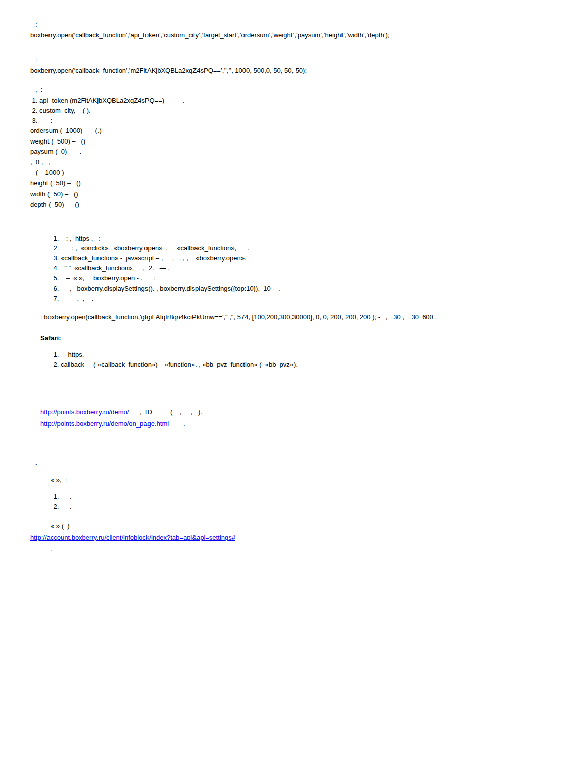:
boxberry.open(‘callback_function’,‘api_token’,‘custom_city’,‘target_start’,’ordersum’,’weight’,’paysum’,’height’,’width’,’depth’);
:
boxberry.open(‘callback_function’,’m2FltAKjbXQBLa2xqZ4sPQ==’,’’,’’, 1000, 500,0, 50, 50, 50);
, :
api_token (m2FltAKjbXQBLa2xqZ4sPQ==) .
custom_city, ( ).
:
ordersum ( 1000) – (.)
weight ( 500) – ()
paysum ( 0) – .
, 0 , ,
( 1000 )
height ( 50) – ()
width ( 50) – ()
depth ( 50) – ()
: , https , :
: , «onclick» «boxberry.open» . «callback_function», .
«callback_function» - javascript – , . . , , «boxberry.open».
" " «callback_function», , 2. — .
– « », boxberry.open - . :
, boxberry.displaySettings(). , boxberry.displaySettings({top:10}), 10 - .
. , .
: boxberry.open(callback_function,'gfgiLAIqtr8qn4kciPkUmw=='," ,", 574, [100,200,300,30000], 0, 0, 200, 200, 200 ); - , 30 , 30 600 .
Safari:
https.
callback – ( «callback_function») «function». , «bb_pvz_function» ( «bb_pvz»).
http://points.boxberry.ru/demo/ , ID ( , , ).
http://points.boxberry.ru/demo/on_page.html .
.
« », :
.
.
« » ( )
http://account.boxberry.ru/client/infoblock/index?tab=api&api=settings#
.